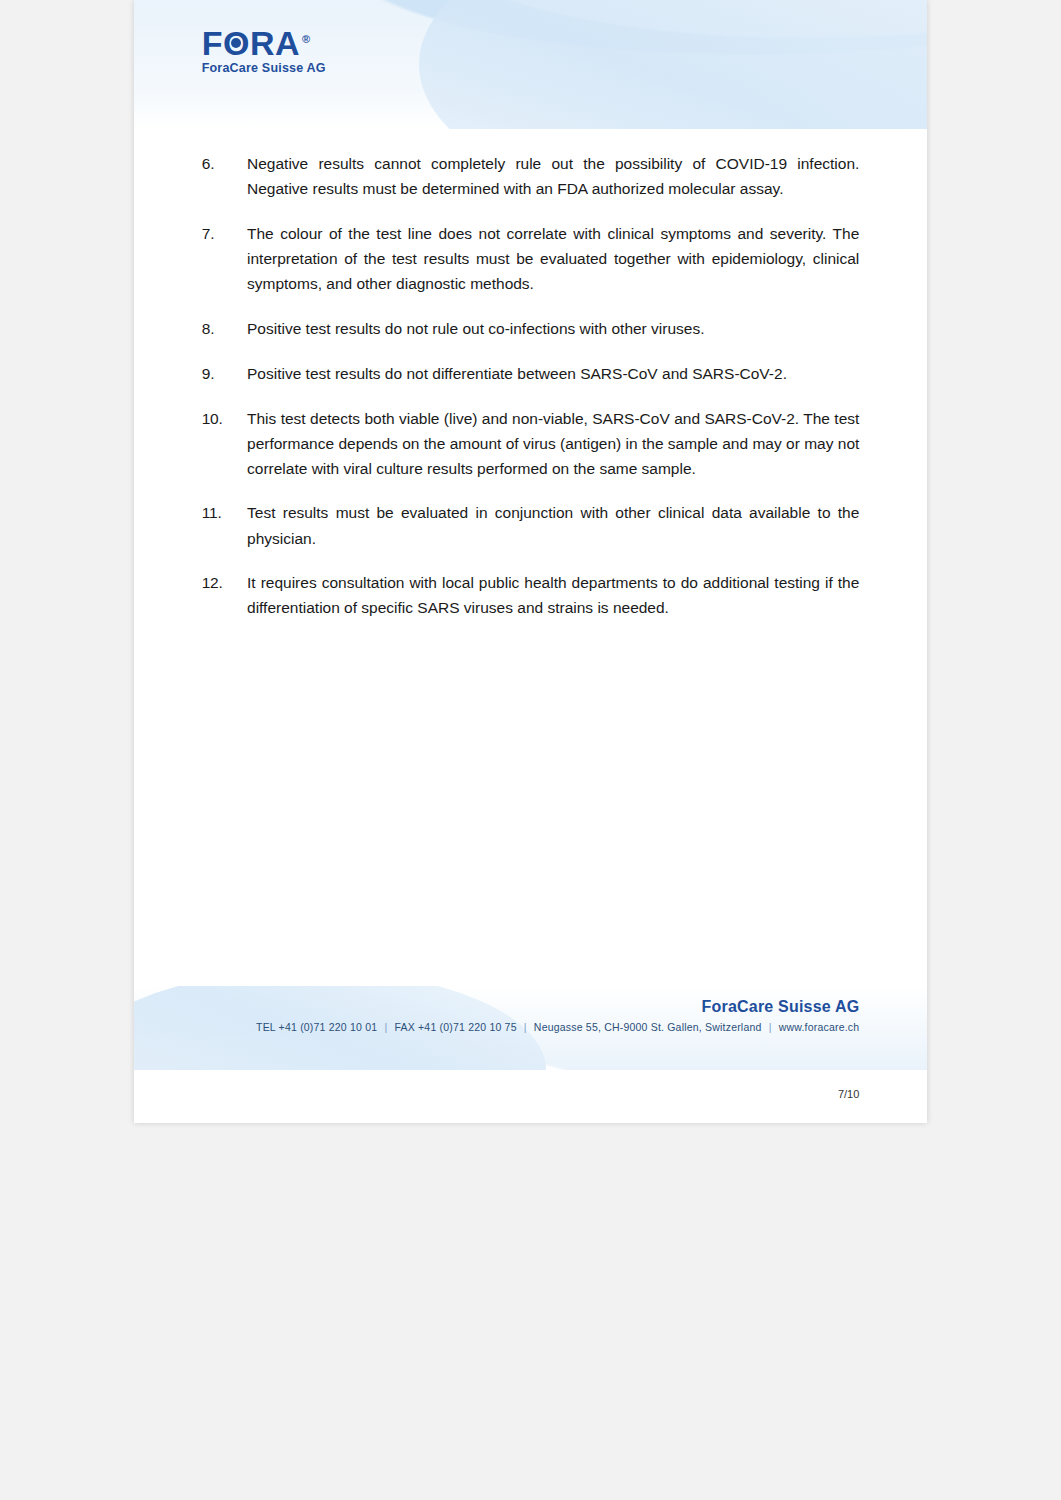FORA®
ForaCare Suisse AG
Negative results cannot completely rule out the possibility of COVID-19 infection. Negative results must be determined with an FDA authorized molecular assay.
The colour of the test line does not correlate with clinical symptoms and severity. The interpretation of the test results must be evaluated together with epidemiology, clinical symptoms, and other diagnostic methods.
Positive test results do not rule out co-infections with other viruses.
Positive test results do not differentiate between SARS-CoV and SARS-CoV-2.
This test detects both viable (live) and non-viable, SARS-CoV and SARS-CoV-2. The test performance depends on the amount of virus (antigen) in the sample and may or may not correlate with viral culture results performed on the same sample.
Test results must be evaluated in conjunction with other clinical data available to the physician.
It requires consultation with local public health departments to do additional testing if the differentiation of specific SARS viruses and strains is needed.
ForaCare Suisse AG
TEL +41 (0)71 220 10 01 | FAX +41 (0)71 220 10 75 | Neugasse 55, CH-9000 St. Gallen, Switzerland | www.foracare.ch
7/10